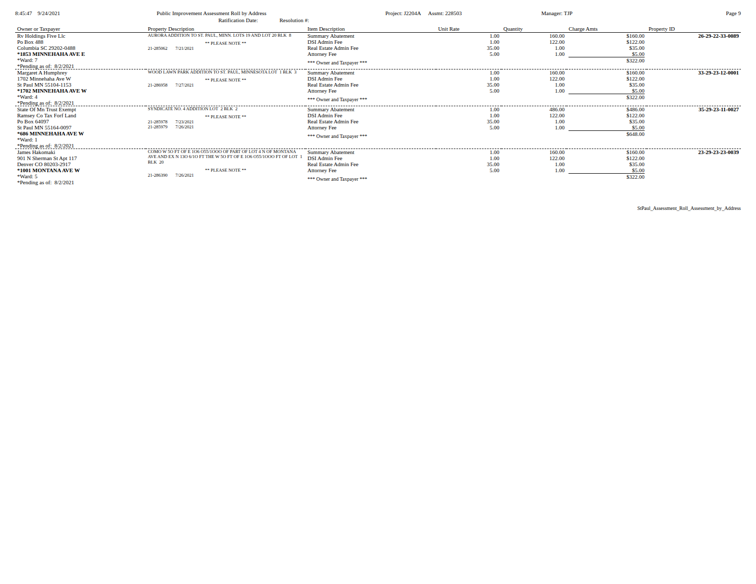8:45:47 9/24/2021
Public Improvement Assessment Roll by Address
Project: J2204A Assmt: 228503
Manager: TJP
Page 9
Ratification Date: Resolution #:
| Owner or Taxpayer | Property Description | Item Description | Unit Rate | Quantity | Charge Amts | Property ID |
| --- | --- | --- | --- | --- | --- | --- |
| Rv Holdings Five Llc Po Box 488 Columbia SC 29202-0488 *1853 MINNEHAHA AVE E *Ward: 7 *Pending as of: 8/2/2021 | AURORA ADDITION TO ST. PAUL, MINN. LOTS 19 AND LOT 20 BLK 8 ** PLEASE NOTE ** 21-285062 7/21/2021 | Summary Abatement DSI Admin Fee Real Estate Admin Fee Attorney Fee *** Owner and Taxpayer *** | 1.00 1.00 35.00 5.00 | 160.00 122.00 1.00 1.00 | $160.00 $122.00 $35.00 $5.00 $322.00 | 26-29-22-33-0089 |
| Margaret A Humphrey 1702 Minnehaha Ave W St Paul MN 55104-1153 *1702 MINNEHAHA AVE W *Ward: 4 *Pending as of: 8/2/2021 | WOOD LAWN PARK ADDITION TO ST. PAUL, MINNESOTA LOT 1 BLK 3 ** PLEASE NOTE ** 21-286958 7/27/2021 | Summary Abatement DSI Admin Fee Real Estate Admin Fee Attorney Fee *** Owner and Taxpayer *** | 1.00 1.00 35.00 5.00 | 160.00 122.00 1.00 1.00 | $160.00 $122.00 $35.00 $5.00 $322.00 | 33-29-23-12-0001 |
| State Of Mn Trust Exempt Ramsey Co Tax Forf Land Po Box 64097 St Paul MN 55164-0097 *686 MINNEHAHA AVE W *Ward: 1 *Pending as of: 8/2/2021 | SYNDICATE NO. 4 ADDITION LOT 2 BLK 2 ** PLEASE NOTE ** 21-285978 7/23/2021 21-285979 7/26/2021 | Summary Abatement DSI Admin Fee Real Estate Admin Fee Attorney Fee *** Owner and Taxpayer *** | 1.00 1.00 35.00 5.00 | 486.00 122.00 1.00 1.00 | $486.00 $122.00 $35.00 $5.00 $648.00 | 35-29-23-11-0027 |
| James Hakomaki 901 N Sherman St Apt 117 Denver CO 80203-2917 *1001 MONTANA AVE W *Ward: 5 *Pending as of: 8/2/2021 | COMO W 5O FT OF E 1O6 O55/1OOO OF PART OF LOT 4 N OF MONTANA AVE AND EX N 13O 6/1O FT THE W 5O FT OF E 1O6 O55/1OOO FT OF LOT 1 BLK 20 ** PLEASE NOTE ** 21-286390 7/26/2021 | Summary Abatement DSI Admin Fee Real Estate Admin Fee Attorney Fee *** Owner and Taxpayer *** | 1.00 1.00 35.00 5.00 | 160.00 122.00 1.00 1.00 | $160.00 $122.00 $35.00 $5.00 $322.00 | 23-29-23-23-0039 |
StPaul_Assessment_Roll_Assessment_by_Address